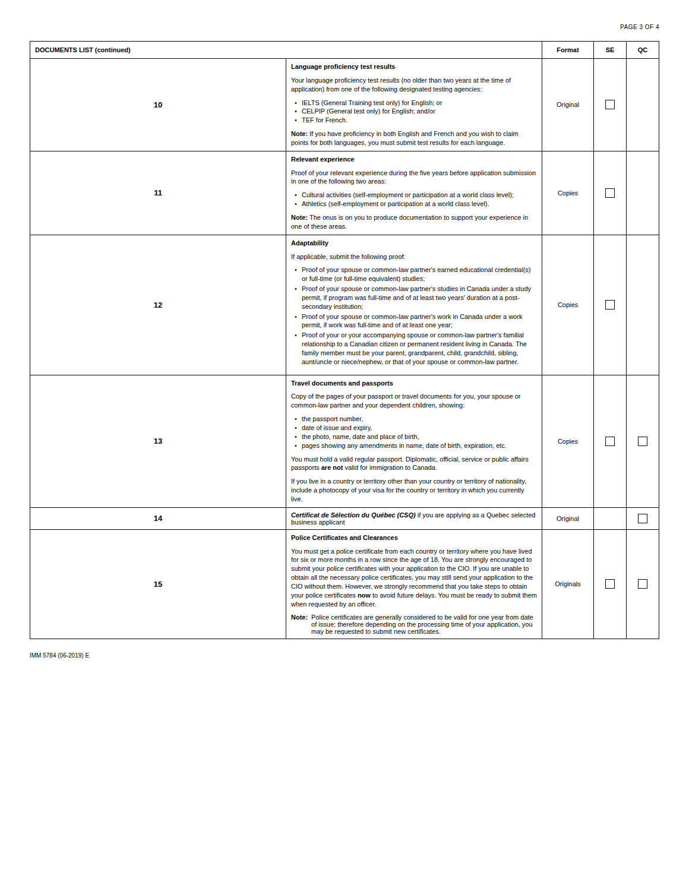PAGE 3 OF 4
| DOCUMENTS LIST (continued) | Format | SE | QC |
| --- | --- | --- | --- |
| 10 | Language proficiency test results Your language proficiency test results (no older than two years at the time of application) from one of the following designated testing agencies: IELTS (General Training test only) for English; or CELPIP (General test only) for English; and/or TEF for French. Note: If you have proficiency in both English and French and you wish to claim points for both languages, you must submit test results for each language. | Original | | |
| 11 | Relevant experience Proof of your relevant experience during the five years before application submission in one of the following two areas: Cultural activities (self-employment or participation at a world class level); Athletics (self-employment or participation at a world class level). Note: The onus is on you to produce documentation to support your experience in one of these areas. | Copies | | |
| 12 | Adaptability If applicable, submit the following proof: Proof of your spouse or common-law partner's earned educational credential(s) or full-time (or full-time equivalent) studies; Proof of your spouse or common-law partner's studies in Canada under a study permit, if program was full-time and of at least two years' duration at a post-secondary institution; Proof of your spouse or common-law partner's work in Canada under a work permit, if work was full-time and of at least one year; Proof of your or your accompanying spouse or common-law partner's familial relationship to a Canadian citizen or permanent resident living in Canada. The family member must be your parent, grandparent, child, grandchild, sibling, aunt/uncle or niece/nephew, or that of your spouse or common-law partner. | Copies | | |
| 13 | Travel documents and passports Copy of the pages of your passport or travel documents for you, your spouse or common-law partner and your dependent children, showing: the passport number, date of issue and expiry, the photo, name, date and place of birth, pages showing any amendments in name, date of birth, expiration, etc. You must hold a valid regular passport. Diplomatic, official, service or public affairs passports are not valid for immigration to Canada. If you live in a country or territory other than your country or territory of nationality, include a photocopy of your visa for the country or territory in which you currently live. | Copies | | |
| 14 | Certificat de Sélection du Québec (CSQ) if you are applying as a Quebec selected business applicant | Original | | |
| 15 | Police Certificates and Clearances You must get a police certificate from each country or territory where you have lived for six or more months in a row since the age of 18. You are strongly encouraged to submit your police certificates with your application to the CIO. If you are unable to obtain all the necessary police certificates, you may still send your application to the CIO without them. However, we strongly recommend that you take steps to obtain your police certificates now to avoid future delays. You must be ready to submit them when requested by an officer. Note: Police certificates are generally considered to be valid for one year from date of issue; therefore depending on the processing time of your application, you may be requested to submit new certificates. | Originals | | |
IMM 5784 (06-2019) E